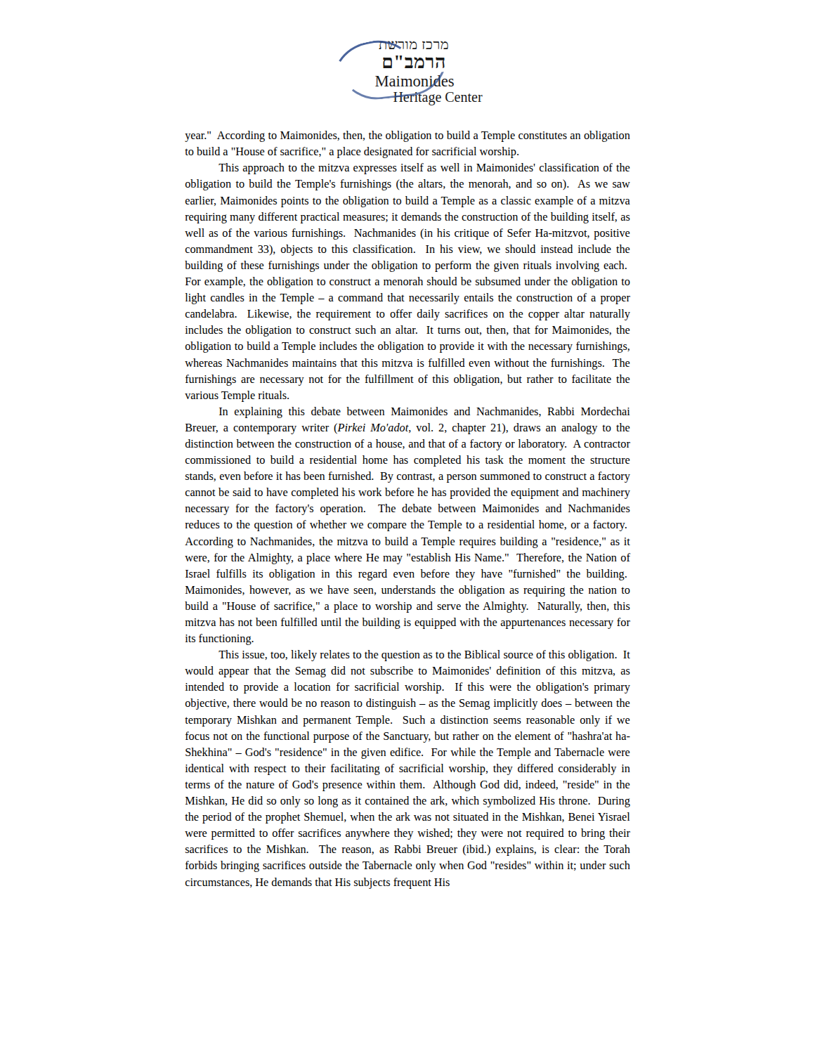מרכז מורשת
הרמב"ם
MaimonidesHeritage Center
year." According to Maimonides, then, the obligation to build a Temple constitutes an obligation to build a "House of sacrifice," a place designated for sacrificial worship.
This approach to the mitzva expresses itself as well in Maimonides' classification of the obligation to build the Temple's furnishings (the altars, the menorah, and so on). As we saw earlier, Maimonides points to the obligation to build a Temple as a classic example of a mitzva requiring many different practical measures; it demands the construction of the building itself, as well as of the various furnishings. Nachmanides (in his critique of Sefer Ha-mitzvot, positive commandment 33), objects to this classification. In his view, we should instead include the building of these furnishings under the obligation to perform the given rituals involving each. For example, the obligation to construct a menorah should be subsumed under the obligation to light candles in the Temple – a command that necessarily entails the construction of a proper candelabra. Likewise, the requirement to offer daily sacrifices on the copper altar naturally includes the obligation to construct such an altar. It turns out, then, that for Maimonides, the obligation to build a Temple includes the obligation to provide it with the necessary furnishings, whereas Nachmanides maintains that this mitzva is fulfilled even without the furnishings. The furnishings are necessary not for the fulfillment of this obligation, but rather to facilitate the various Temple rituals.
In explaining this debate between Maimonides and Nachmanides, Rabbi Mordechai Breuer, a contemporary writer (Pirkei Mo'adot, vol. 2, chapter 21), draws an analogy to the distinction between the construction of a house, and that of a factory or laboratory. A contractor commissioned to build a residential home has completed his task the moment the structure stands, even before it has been furnished. By contrast, a person summoned to construct a factory cannot be said to have completed his work before he has provided the equipment and machinery necessary for the factory's operation. The debate between Maimonides and Nachmanides reduces to the question of whether we compare the Temple to a residential home, or a factory. According to Nachmanides, the mitzva to build a Temple requires building a "residence," as it were, for the Almighty, a place where He may "establish His Name." Therefore, the Nation of Israel fulfills its obligation in this regard even before they have "furnished" the building. Maimonides, however, as we have seen, understands the obligation as requiring the nation to build a "House of sacrifice," a place to worship and serve the Almighty. Naturally, then, this mitzva has not been fulfilled until the building is equipped with the appurtenances necessary for its functioning.
This issue, too, likely relates to the question as to the Biblical source of this obligation. It would appear that the Semag did not subscribe to Maimonides' definition of this mitzva, as intended to provide a location for sacrificial worship. If this were the obligation's primary objective, there would be no reason to distinguish – as the Semag implicitly does – between the temporary Mishkan and permanent Temple. Such a distinction seems reasonable only if we focus not on the functional purpose of the Sanctuary, but rather on the element of "hashra'at ha-Shekhina" – God's "residence" in the given edifice. For while the Temple and Tabernacle were identical with respect to their facilitating of sacrificial worship, they differed considerably in terms of the nature of God's presence within them. Although God did, indeed, "reside" in the Mishkan, He did so only so long as it contained the ark, which symbolized His throne. During the period of the prophet Shemuel, when the ark was not situated in the Mishkan, Benei Yisrael were permitted to offer sacrifices anywhere they wished; they were not required to bring their sacrifices to the Mishkan. The reason, as Rabbi Breuer (ibid.) explains, is clear: the Torah forbids bringing sacrifices outside the Tabernacle only when God "resides" within it; under such circumstances, He demands that His subjects frequent His